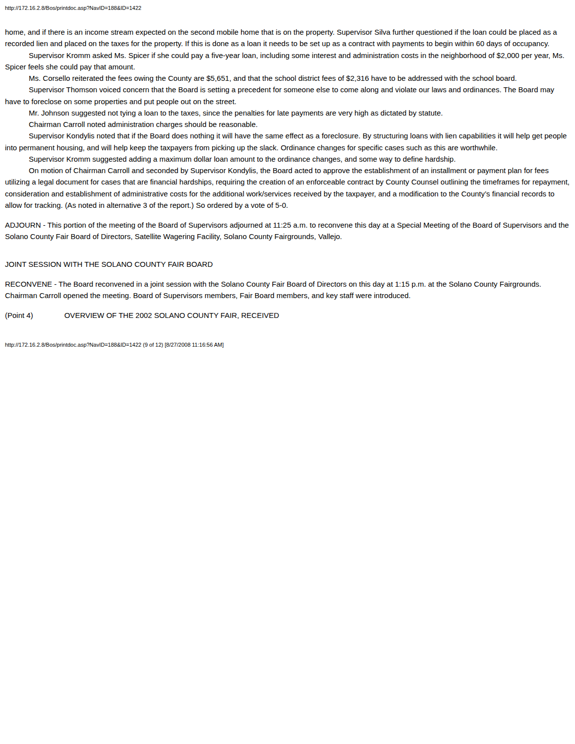http://172.16.2.8/Bos/printdoc.asp?NavID=188&ID=1422
home, and if there is an income stream expected on the second mobile home that is on the property. Supervisor Silva further questioned if the loan could be placed as a recorded lien and placed on the taxes for the property. If this is done as a loan it needs to be set up as a contract with payments to begin within 60 days of occupancy.
Supervisor Kromm asked Ms. Spicer if she could pay a five-year loan, including some interest and administration costs in the neighborhood of $2,000 per year, Ms. Spicer feels she could pay that amount.
Ms. Corsello reiterated the fees owing the County are $5,651, and that the school district fees of $2,316 have to be addressed with the school board.
Supervisor Thomson voiced concern that the Board is setting a precedent for someone else to come along and violate our laws and ordinances. The Board may have to foreclose on some properties and put people out on the street.
Mr. Johnson suggested not tying a loan to the taxes, since the penalties for late payments are very high as dictated by statute.
Chairman Carroll noted administration charges should be reasonable.
Supervisor Kondylis noted that if the Board does nothing it will have the same effect as a foreclosure. By structuring loans with lien capabilities it will help get people into permanent housing, and will help keep the taxpayers from picking up the slack. Ordinance changes for specific cases such as this are worthwhile.
Supervisor Kromm suggested adding a maximum dollar loan amount to the ordinance changes, and some way to define hardship.
On motion of Chairman Carroll and seconded by Supervisor Kondylis, the Board acted to approve the establishment of an installment or payment plan for fees utilizing a legal document for cases that are financial hardships, requiring the creation of an enforceable contract by County Counsel outlining the timeframes for repayment, consideration and establishment of administrative costs for the additional work/services received by the taxpayer, and a modification to the County’s financial records to allow for tracking. (As noted in alternative 3 of the report.) So ordered by a vote of 5-0.
ADJOURN - This portion of the meeting of the Board of Supervisors adjourned at 11:25 a.m. to reconvene this day at a Special Meeting of the Board of Supervisors and the Solano County Fair Board of Directors, Satellite Wagering Facility, Solano County Fairgrounds, Vallejo.
JOINT SESSION WITH THE SOLANO COUNTY FAIR BOARD
RECONVENE - The Board reconvened in a joint session with the Solano County Fair Board of Directors on this day at 1:15 p.m. at the Solano County Fairgrounds. Chairman Carroll opened the meeting. Board of Supervisors members, Fair Board members, and key staff were introduced.
(Point 4) OVERVIEW OF THE 2002 SOLANO COUNTY FAIR, RECEIVED
http://172.16.2.8/Bos/printdoc.asp?NavID=188&ID=1422 (9 of 12) [8/27/2008 11:16:56 AM]